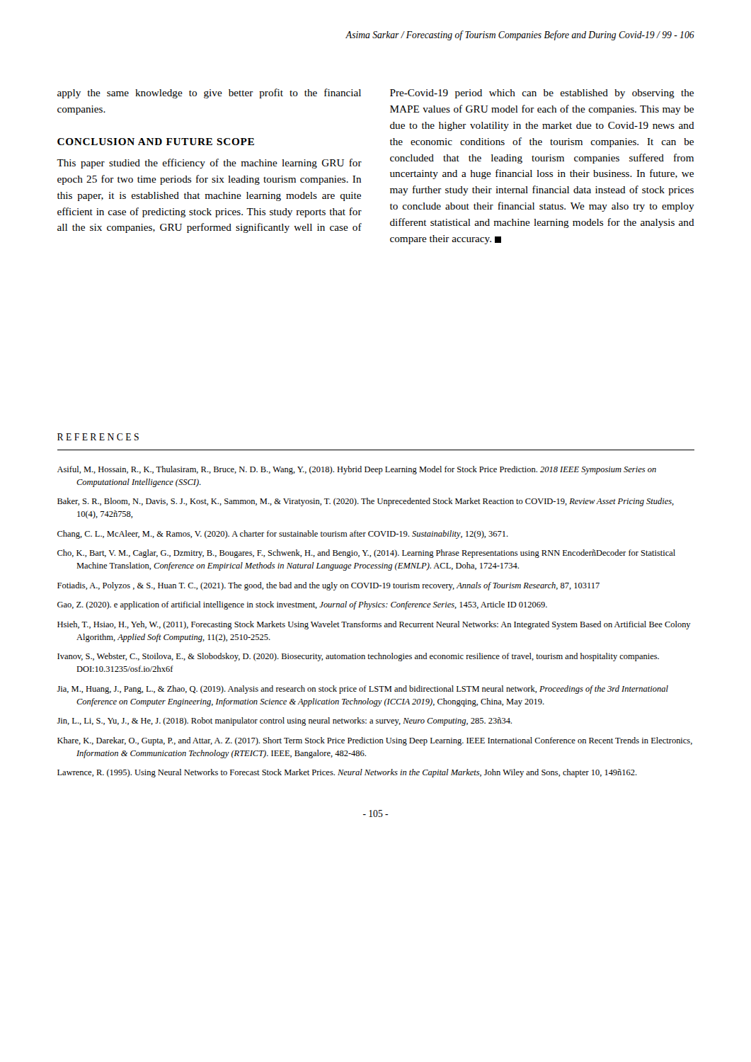Asima Sarkar / Forecasting of Tourism Companies Before and During Covid-19 / 99 - 106
apply the same knowledge to give better profit to the financial companies.
CONCLUSION AND FUTURE SCOPE
This paper studied the efficiency of the machine learning GRU for epoch 25 for two time periods for six leading tourism companies. In this paper, it is established that machine learning models are quite efficient in case of predicting stock prices. This study reports that for all the six companies, GRU performed significantly well in case of Pre-Covid-19 period which can be established by observing the MAPE values of GRU model for each of the companies. This may be due to the higher volatility in the market due to Covid-19 news and the economic conditions of the tourism companies. It can be concluded that the leading tourism companies suffered from uncertainty and a huge financial loss in their business. In future, we may further study their internal financial data instead of stock prices to conclude about their financial status. We may also try to employ different statistical and machine learning models for the analysis and compare their accuracy.
REFERENCES
Asiful, M., Hossain, R., K., Thulasiram, R., Bruce, N. D. B., Wang, Y., (2018). Hybrid Deep Learning Model for Stock Price Prediction. 2018 IEEE Symposium Series on Computational Intelligence (SSCI).
Baker, S. R., Bloom, N., Davis, S. J., Kost, K., Sammon, M., & Viratyosin, T. (2020). The Unprecedented Stock Market Reaction to COVID-19, Review Asset Pricing Studies, 10(4), 742ñ758,
Chang, C. L., McAleer, M., & Ramos, V. (2020). A charter for sustainable tourism after COVID-19. Sustainability, 12(9), 3671.
Cho, K., Bart, V. M., Caglar, G., Dzmitry, B., Bougares, F., Schwenk, H., and Bengio, Y., (2014). Learning Phrase Representations using RNN EncoderñDecoder for Statistical Machine Translation, Conference on Empirical Methods in Natural Language Processing (EMNLP). ACL, Doha, 1724-1734.
Fotiadis, A., Polyzos , & S., Huan T. C., (2021). The good, the bad and the ugly on COVID-19 tourism recovery, Annals of Tourism Research, 87, 103117
Gao, Z. (2020). e application of artificial intelligence in stock investment, Journal of Physics: Conference Series, 1453, Article ID 012069.
Hsieh, T., Hsiao, H., Yeh, W., (2011), Forecasting Stock Markets Using Wavelet Transforms and Recurrent Neural Networks: An Integrated System Based on Artificial Bee Colony Algorithm, Applied Soft Computing, 11(2), 2510-2525.
Ivanov, S., Webster, C., Stoilova, E., & Slobodskoy, D. (2020). Biosecurity, automation technologies and economic resilience of travel, tourism and hospitality companies. DOI:10.31235/osf.io/2hx6f
Jia, M., Huang, J., Pang, L., & Zhao, Q. (2019). Analysis and research on stock price of LSTM and bidirectional LSTM neural network, Proceedings of the 3rd International Conference on Computer Engineering, Information Science & Application Technology (ICCIA 2019), Chongqing, China, May 2019.
Jin, L., Li, S., Yu, J., & He, J. (2018). Robot manipulator control using neural networks: a survey, Neuro Computing, 285. 23ñ34.
Khare, K., Darekar, O., Gupta, P., and Attar, A. Z. (2017). Short Term Stock Price Prediction Using Deep Learning. IEEE International Conference on Recent Trends in Electronics, Information & Communication Technology (RTEICT). IEEE, Bangalore, 482-486.
Lawrence, R. (1995). Using Neural Networks to Forecast Stock Market Prices. Neural Networks in the Capital Markets, John Wiley and Sons, chapter 10, 149ñ162.
- 105 -